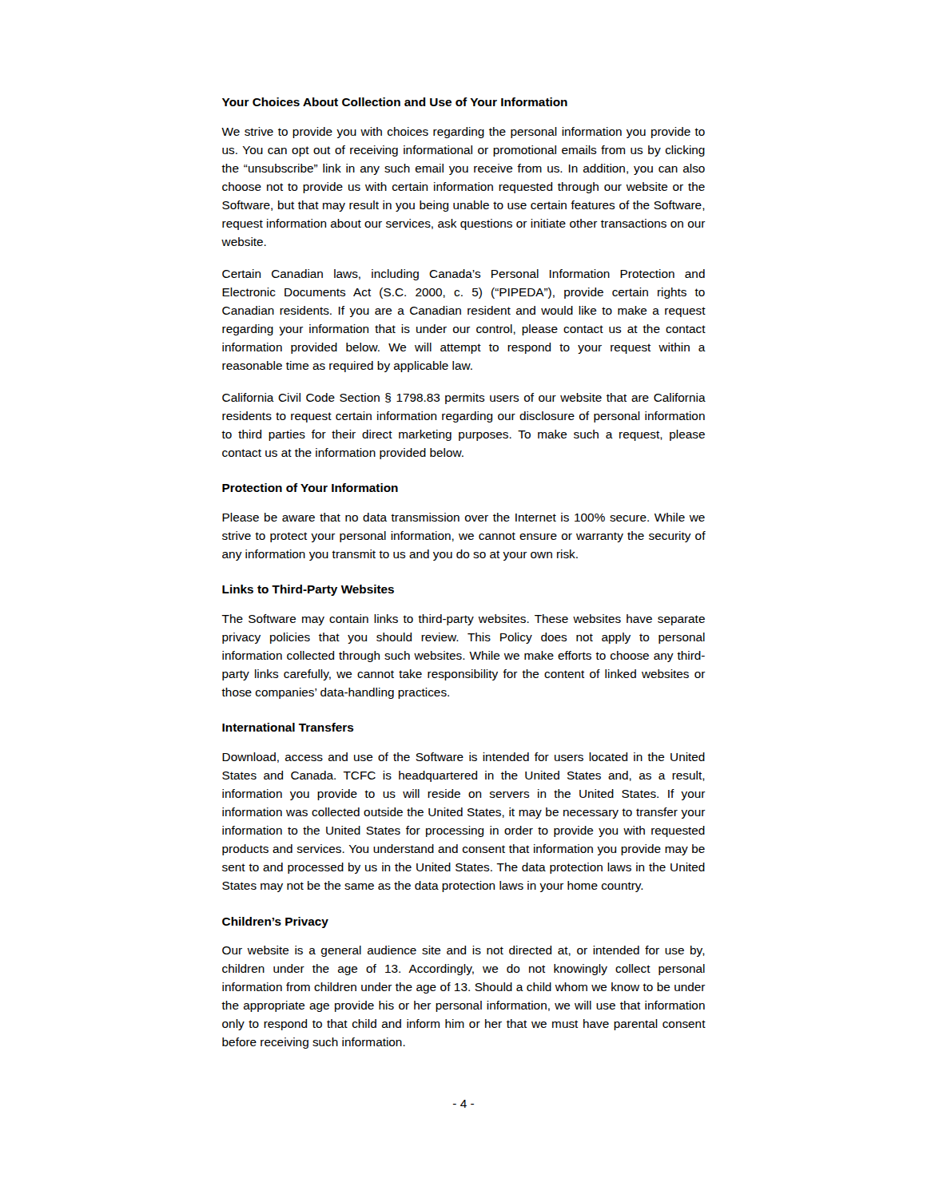Your Choices About Collection and Use of Your Information
We strive to provide you with choices regarding the personal information you provide to us. You can opt out of receiving informational or promotional emails from us by clicking the “unsubscribe” link in any such email you receive from us. In addition, you can also choose not to provide us with certain information requested through our website or the Software, but that may result in you being unable to use certain features of the Software, request information about our services, ask questions or initiate other transactions on our website.
Certain Canadian laws, including Canada’s Personal Information Protection and Electronic Documents Act (S.C. 2000, c. 5) (“PIPEDA”), provide certain rights to Canadian residents. If you are a Canadian resident and would like to make a request regarding your information that is under our control, please contact us at the contact information provided below. We will attempt to respond to your request within a reasonable time as required by applicable law.
California Civil Code Section § 1798.83 permits users of our website that are California residents to request certain information regarding our disclosure of personal information to third parties for their direct marketing purposes. To make such a request, please contact us at the information provided below.
Protection of Your Information
Please be aware that no data transmission over the Internet is 100% secure. While we strive to protect your personal information, we cannot ensure or warranty the security of any information you transmit to us and you do so at your own risk.
Links to Third-Party Websites
The Software may contain links to third-party websites. These websites have separate privacy policies that you should review. This Policy does not apply to personal information collected through such websites. While we make efforts to choose any third-party links carefully, we cannot take responsibility for the content of linked websites or those companies’ data-handling practices.
International Transfers
Download, access and use of the Software is intended for users located in the United States and Canada. TCFC is headquartered in the United States and, as a result, information you provide to us will reside on servers in the United States. If your information was collected outside the United States, it may be necessary to transfer your information to the United States for processing in order to provide you with requested products and services. You understand and consent that information you provide may be sent to and processed by us in the United States. The data protection laws in the United States may not be the same as the data protection laws in your home country.
Children’s Privacy
Our website is a general audience site and is not directed at, or intended for use by, children under the age of 13. Accordingly, we do not knowingly collect personal information from children under the age of 13. Should a child whom we know to be under the appropriate age provide his or her personal information, we will use that information only to respond to that child and inform him or her that we must have parental consent before receiving such information.
- 4 -